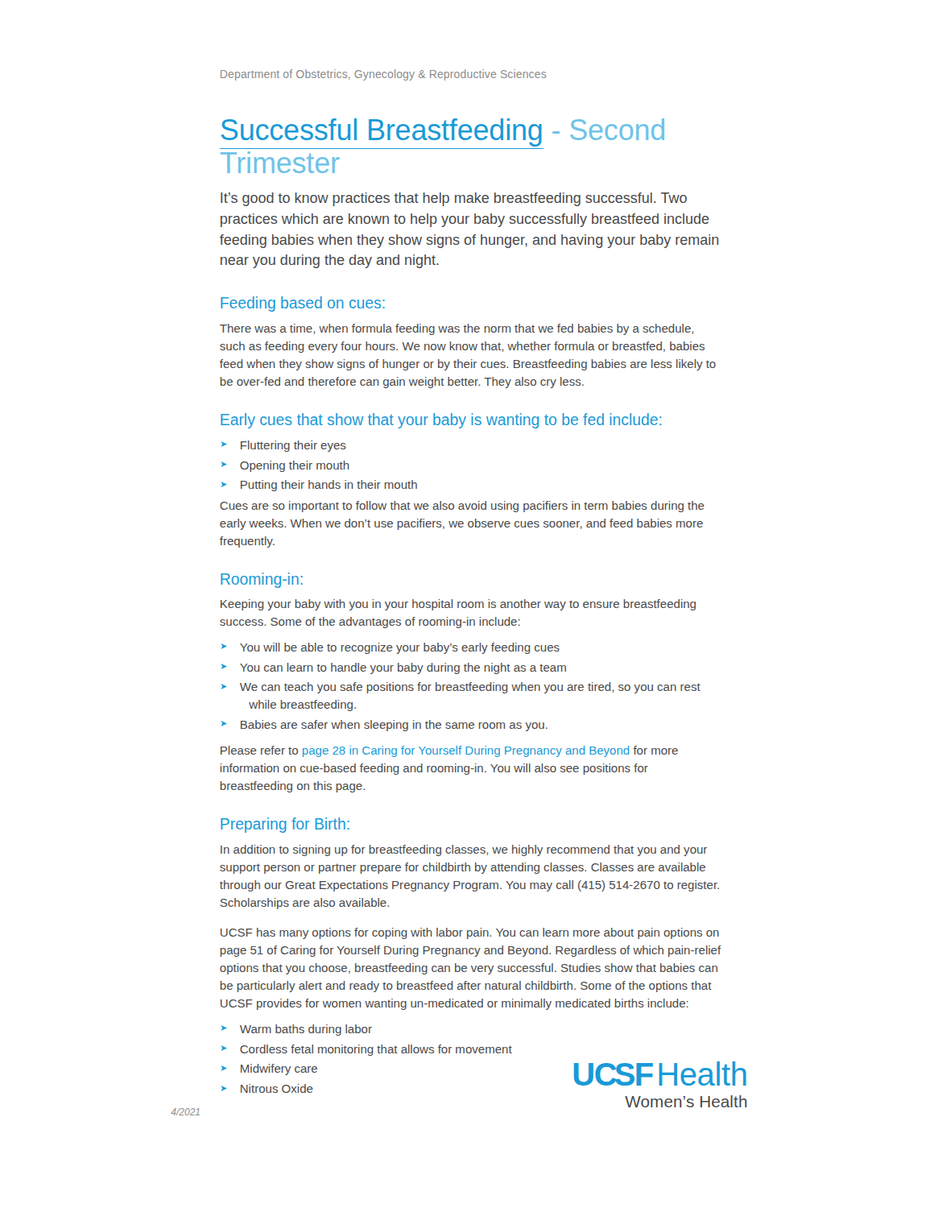Department of Obstetrics, Gynecology & Reproductive Sciences
Successful Breastfeeding - Second Trimester
It’s good to know practices that help make breastfeeding successful. Two practices which are known to help your baby successfully breastfeed include feeding babies when they show signs of hunger, and having your baby remain near you during the day and night.
Feeding based on cues:
There was a time, when formula feeding was the norm that we fed babies by a schedule, such as feeding every four hours. We now know that, whether formula or breastfed, babies feed when they show signs of hunger or by their cues. Breastfeeding babies are less likely to be over-fed and therefore can gain weight better. They also cry less.
Early cues that show that your baby is wanting to be fed include:
Fluttering their eyes
Opening their mouth
Putting their hands in their mouth
Cues are so important to follow that we also avoid using pacifiers in term babies during the early weeks. When we don’t use pacifiers, we observe cues sooner, and feed babies more frequently.
Rooming-in:
Keeping your baby with you in your hospital room is another way to ensure breastfeeding success. Some of the advantages of rooming-in include:
You will be able to recognize your baby’s early feeding cues
You can learn to handle your baby during the night as a team
We can teach you safe positions for breastfeeding when you are tired, so you can restwhile breastfeeding.
Babies are safer when sleeping in the same room as you.
Please refer to page 28 in Caring for Yourself During Pregnancy and Beyond for more information on cue-based feeding and rooming-in. You will also see positions for breastfeeding on this page.
Preparing for Birth:
In addition to signing up for breastfeeding classes, we highly recommend that you and your support person or partner prepare for childbirth by attending classes. Classes are available through our Great Expectations Pregnancy Program. You may call (415) 514-2670 to register. Scholarships are also available.
UCSF has many options for coping with labor pain. You can learn more about pain options on page 51 of Caring for Yourself During Pregnancy and Beyond. Regardless of which pain-relief options that you choose, breastfeeding can be very successful. Studies show that babies can be particularly alert and ready to breastfeed after natural childbirth. Some of the options that UCSF provides for women wanting un-medicated or minimally medicated births include:
Warm baths during labor
Cordless fetal monitoring that allows for movement
Midwifery care
Nitrous Oxide
4/2021
UCSF Health
Women’s Health